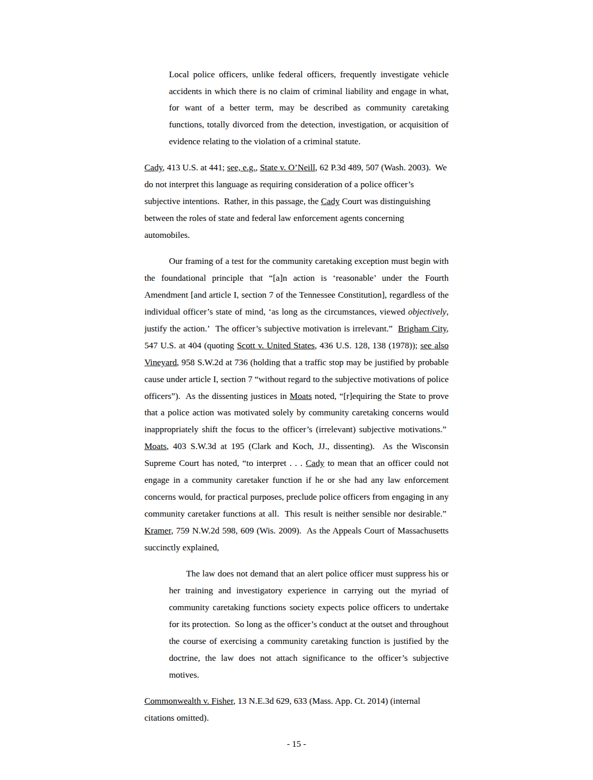Local police officers, unlike federal officers, frequently investigate vehicle accidents in which there is no claim of criminal liability and engage in what, for want of a better term, may be described as community caretaking functions, totally divorced from the detection, investigation, or acquisition of evidence relating to the violation of a criminal statute.
Cady, 413 U.S. at 441; see, e.g., State v. O’Neill, 62 P.3d 489, 507 (Wash. 2003). We do not interpret this language as requiring consideration of a police officer’s subjective intentions. Rather, in this passage, the Cady Court was distinguishing between the roles of state and federal law enforcement agents concerning automobiles.
Our framing of a test for the community caretaking exception must begin with the foundational principle that “[a]n action is ‘reasonable’ under the Fourth Amendment [and article I, section 7 of the Tennessee Constitution], regardless of the individual officer’s state of mind, ‘as long as the circumstances, viewed objectively, justify the action.’ The officer’s subjective motivation is irrelevant.” Brigham City, 547 U.S. at 404 (quoting Scott v. United States, 436 U.S. 128, 138 (1978)); see also Vineyard, 958 S.W.2d at 736 (holding that a traffic stop may be justified by probable cause under article I, section 7 “without regard to the subjective motivations of police officers”). As the dissenting justices in Moats noted, “[r]equiring the State to prove that a police action was motivated solely by community caretaking concerns would inappropriately shift the focus to the officer’s (irrelevant) subjective motivations.” Moats, 403 S.W.3d at 195 (Clark and Koch, JJ., dissenting). As the Wisconsin Supreme Court has noted, “to interpret . . . Cady to mean that an officer could not engage in a community caretaker function if he or she had any law enforcement concerns would, for practical purposes, preclude police officers from engaging in any community caretaker functions at all. This result is neither sensible nor desirable.” Kramer, 759 N.W.2d 598, 609 (Wis. 2009). As the Appeals Court of Massachusetts succinctly explained,
The law does not demand that an alert police officer must suppress his or her training and investigatory experience in carrying out the myriad of community caretaking functions society expects police officers to undertake for its protection. So long as the officer’s conduct at the outset and throughout the course of exercising a community caretaking function is justified by the doctrine, the law does not attach significance to the officer’s subjective motives.
Commonwealth v. Fisher, 13 N.E.3d 629, 633 (Mass. App. Ct. 2014) (internal citations omitted).
- 15 -